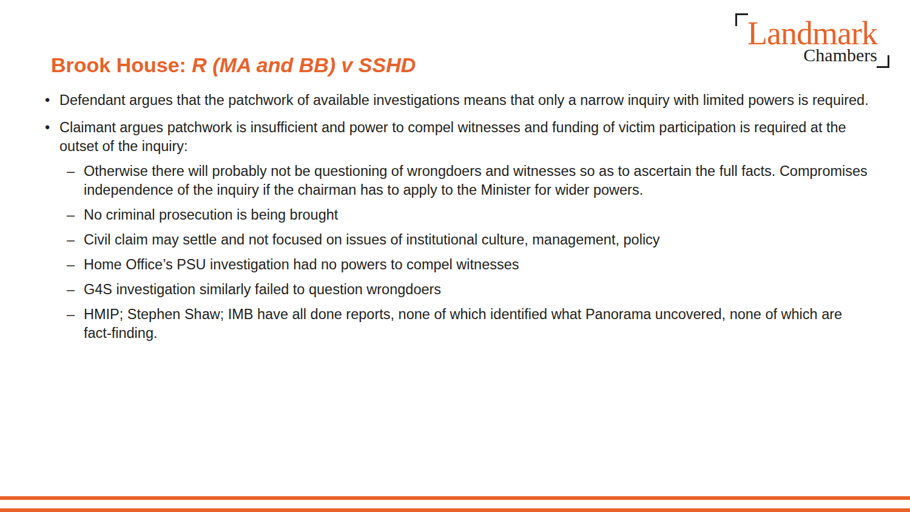Landmark
Chambers
Brook House: R (MA and BB) v SSHD
Defendant argues that the patchwork of available investigations means that only a narrow inquiry with limited powers is required.
Claimant argues patchwork is insufficient and power to compel witnesses and funding of victim participation is required at the outset of the inquiry:
Otherwise there will probably not be questioning of wrongdoers and witnesses so as to ascertain the full facts. Compromises independence of the inquiry if the chairman has to apply to the Minister for wider powers.
No criminal prosecution is being brought
Civil claim may settle and not focused on issues of institutional culture, management, policy
Home Office’s PSU investigation had no powers to compel witnesses
G4S investigation similarly failed to question wrongdoers
HMIP; Stephen Shaw; IMB have all done reports, none of which identified what Panorama uncovered, none of which are fact-finding.